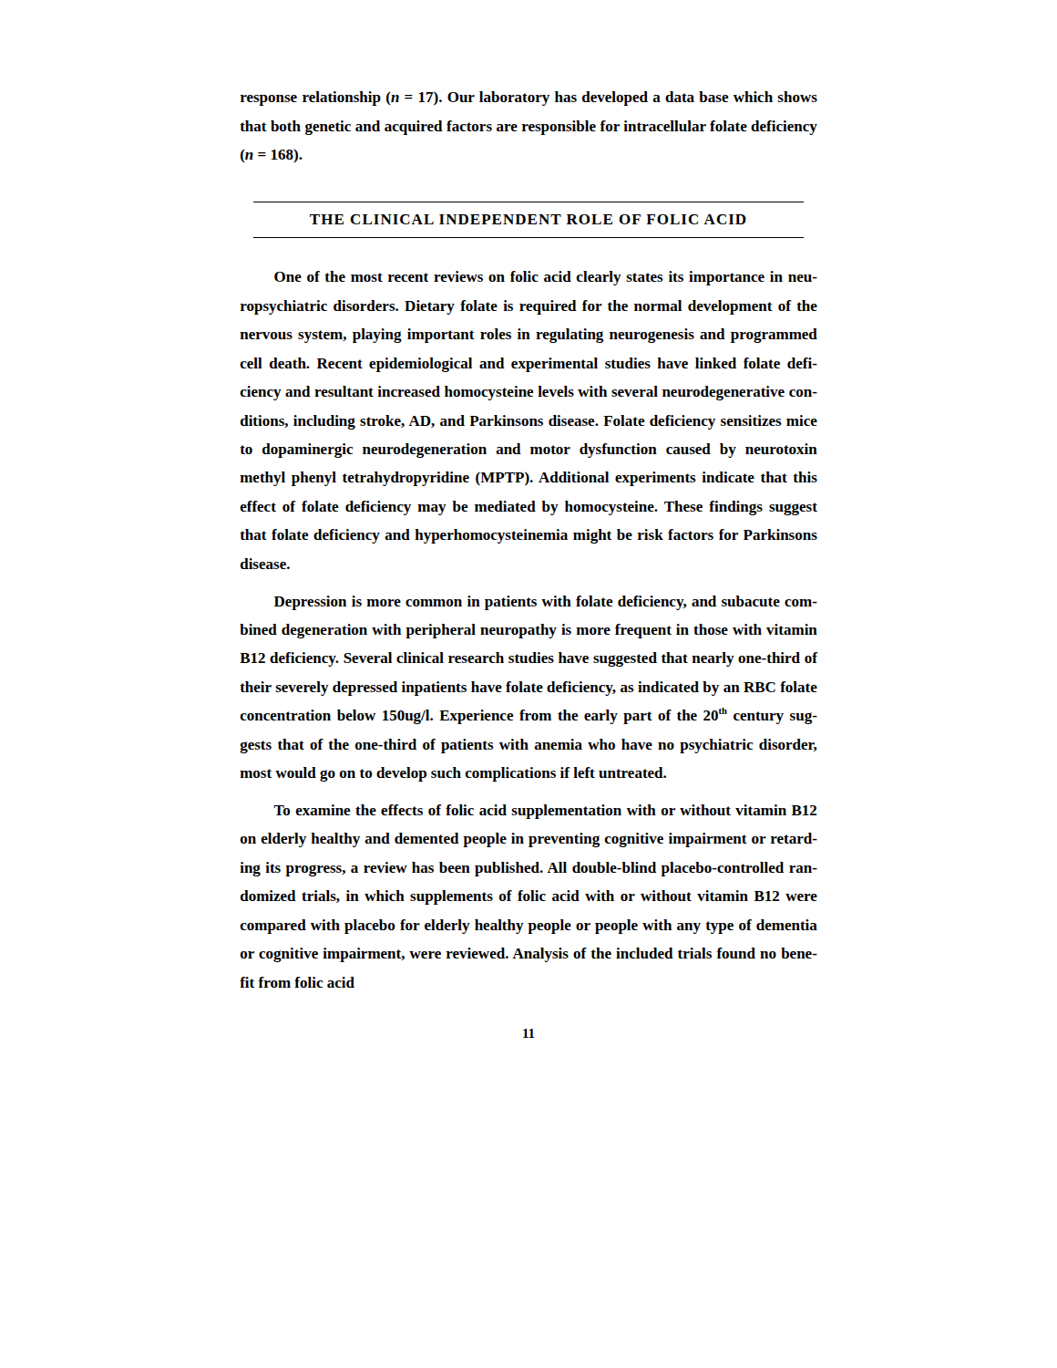response relationship (n = 17). Our laboratory has developed a data base which shows that both genetic and acquired factors are responsible for intracellular folate deficiency (n = 168).
The Clinical Independent Role of Folic Acid
One of the most recent reviews on folic acid clearly states its importance in neuropsychiatric disorders. Dietary folate is required for the normal development of the nervous system, playing important roles in regulating neurogenesis and programmed cell death. Recent epidemiological and experimental studies have linked folate deficiency and resultant increased homocysteine levels with several neurodegenerative conditions, including stroke, AD, and Parkinsons disease. Folate deficiency sensitizes mice to dopaminergic neurodegeneration and motor dysfunction caused by neurotoxin methyl phenyl tetrahydropyridine (MPTP). Additional experiments indicate that this effect of folate deficiency may be mediated by homocysteine. These findings suggest that folate deficiency and hyperhomocysteinemia might be risk factors for Parkinsons disease.
Depression is more common in patients with folate deficiency, and subacute combined degeneration with peripheral neuropathy is more frequent in those with vitamin B12 deficiency. Several clinical research studies have suggested that nearly one-third of their severely depressed inpatients have folate deficiency, as indicated by an RBC folate concentration below 150ug/l. Experience from the early part of the 20th century suggests that of the one-third of patients with anemia who have no psychiatric disorder, most would go on to develop such complications if left untreated.
To examine the effects of folic acid supplementation with or without vitamin B12 on elderly healthy and demented people in preventing cognitive impairment or retarding its progress, a review has been published. All double-blind placebo-controlled randomized trials, in which supplements of folic acid with or without vitamin B12 were compared with placebo for elderly healthy people or people with any type of dementia or cognitive impairment, were reviewed. Analysis of the included trials found no benefit from folic acid
11